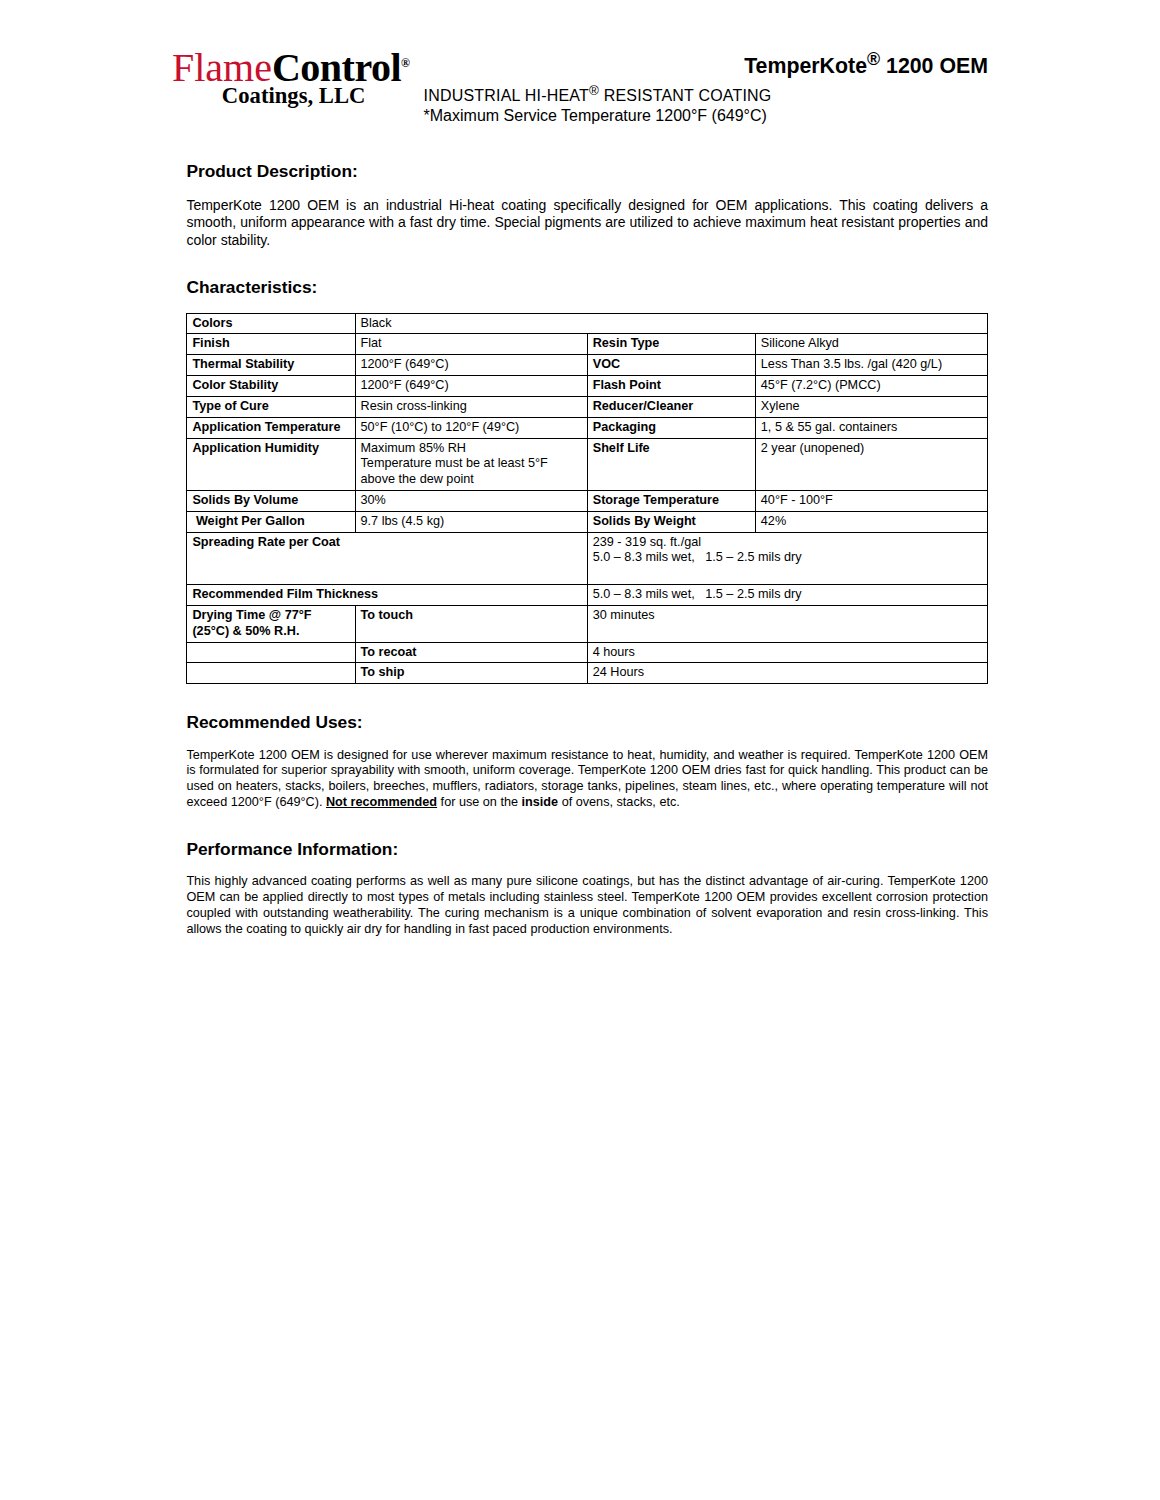Flame Control® Coatings, LLC
TemperKote® 1200 OEM
INDUSTRIAL HI-HEAT® RESISTANT COATING
*Maximum Service Temperature 1200°F (649°C)
Product Description:
TemperKote 1200 OEM is an industrial Hi-heat coating specifically designed for OEM applications. This coating delivers a smooth, uniform appearance with a fast dry time. Special pigments are utilized to achieve maximum heat resistant properties and color stability.
Characteristics:
| Colors | Black |
| Finish | Flat | Resin Type | Silicone Alkyd |
| Thermal Stability | 1200°F (649°C) | VOC | Less Than 3.5 lbs. /gal (420 g/L) |
| Color Stability | 1200°F (649°C) | Flash Point | 45°F (7.2°C) (PMCC) |
| Type of Cure | Resin cross-linking | Reducer/Cleaner | Xylene |
| Application Temperature | 50°F (10°C) to 120°F (49°C) | Packaging | 1, 5 & 55 gal. containers |
| Application Humidity | Maximum 85% RH Temperature must be at least 5°F above the dew point | Shelf Life | 2 year (unopened) |
| Solids By Volume | 30% | Storage Temperature | 40°F - 100°F |
| Weight Per Gallon | 9.7 lbs (4.5 kg) | Solids By Weight | 42% |
| Spreading Rate per Coat | 239 - 319 sq. ft./gal 5.0 – 8.3 mils wet, 1.5 – 2.5 mils dry |
| Recommended Film Thickness | 5.0 – 8.3 mils wet, 1.5 – 2.5 mils dry |
| Drying Time @ 77°F (25°C) & 50% R.H. | To touch | 30 minutes |
| | To recoat | 4 hours |
| | To ship | 24 Hours |
Recommended Uses:
TemperKote 1200 OEM is designed for use wherever maximum resistance to heat, humidity, and weather is required. TemperKote 1200 OEM is formulated for superior sprayability with smooth, uniform coverage. TemperKote 1200 OEM dries fast for quick handling. This product can be used on heaters, stacks, boilers, breeches, mufflers, radiators, storage tanks, pipelines, steam lines, etc., where operating temperature will not exceed 1200°F (649°C). Not recommended for use on the inside of ovens, stacks, etc.
Performance Information:
This highly advanced coating performs as well as many pure silicone coatings, but has the distinct advantage of air-curing. TemperKote 1200 OEM can be applied directly to most types of metals including stainless steel. TemperKote 1200 OEM provides excellent corrosion protection coupled with outstanding weatherability. The curing mechanism is a unique combination of solvent evaporation and resin cross-linking. This allows the coating to quickly air dry for handling in fast paced production environments.